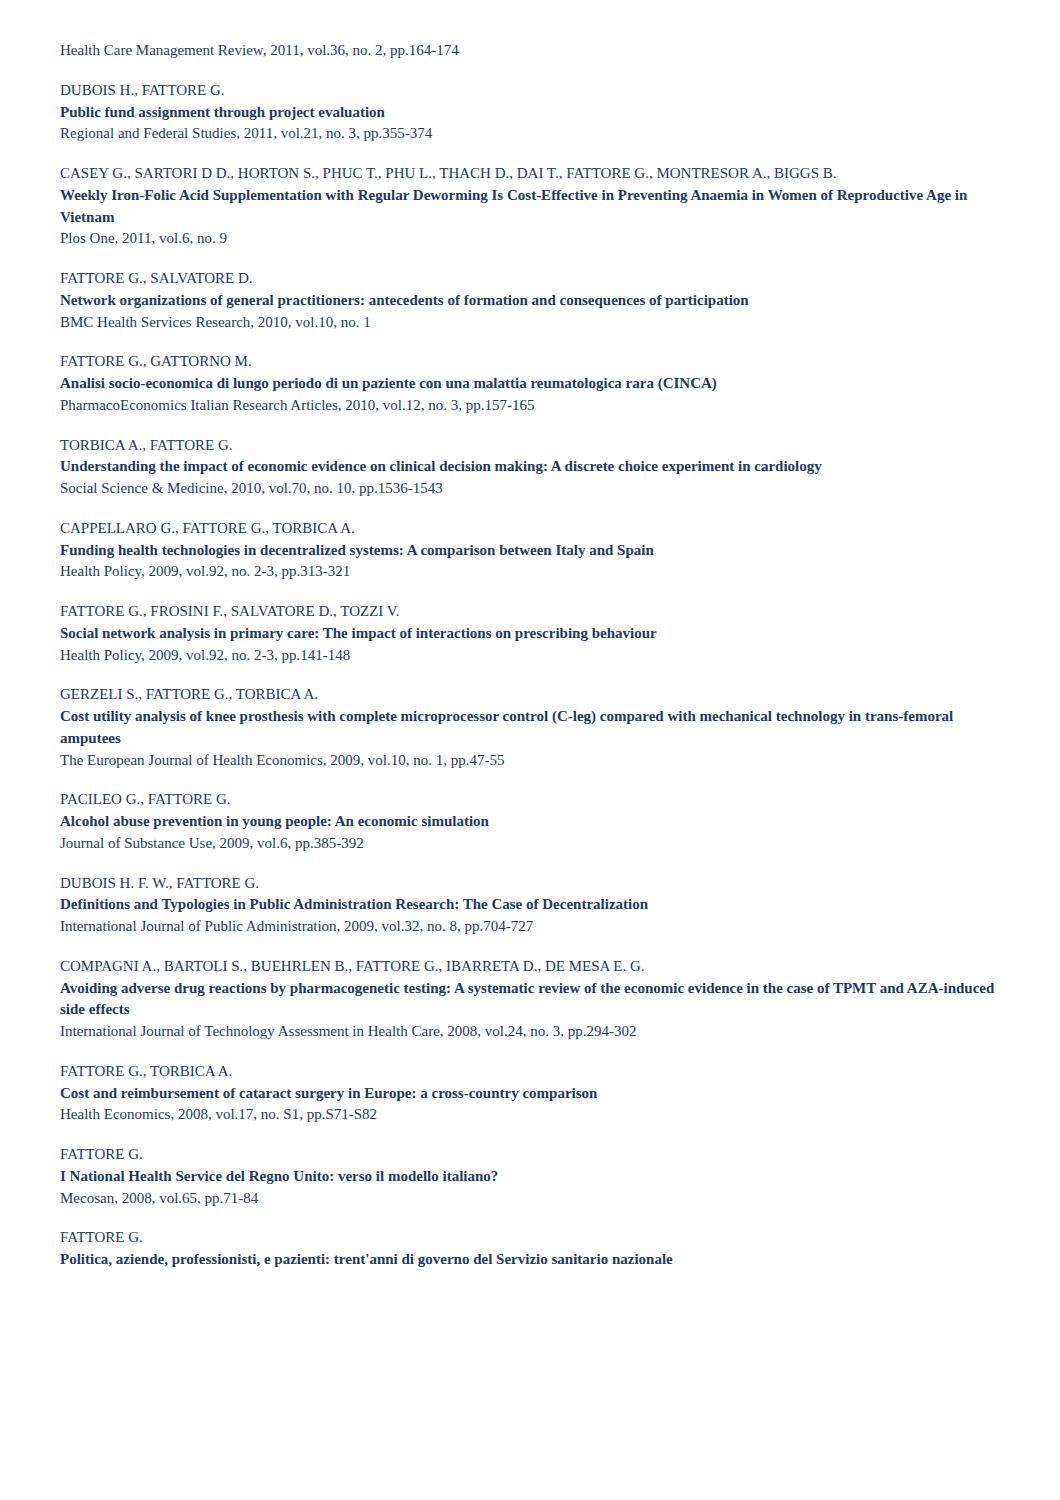Health Care Management Review, 2011, vol.36, no. 2, pp.164-174
DUBOIS H., FATTORE G.
Public fund assignment through project evaluation
Regional and Federal Studies, 2011, vol.21, no. 3, pp.355-374
CASEY G., SARTORI D D., HORTON S., PHUC T., PHU L., THACH D., DAI T., FATTORE G., MONTRESOR A., BIGGS B.
Weekly Iron-Folic Acid Supplementation with Regular Deworming Is Cost-Effective in Preventing Anaemia in Women of Reproductive Age in Vietnam
Plos One, 2011, vol.6, no. 9
FATTORE G., SALVATORE D.
Network organizations of general practitioners: antecedents of formation and consequences of participation
BMC Health Services Research, 2010, vol.10, no. 1
FATTORE G., GATTORNO M.
Analisi socio-economica di lungo periodo di un paziente con una malattia reumatologica rara (CINCA)
PharmacoEconomics Italian Research Articles, 2010, vol.12, no. 3, pp.157-165
TORBICA A., FATTORE G.
Understanding the impact of economic evidence on clinical decision making: A discrete choice experiment in cardiology
Social Science & Medicine, 2010, vol.70, no. 10, pp.1536-1543
CAPPELLARO G., FATTORE G., TORBICA A.
Funding health technologies in decentralized systems: A comparison between Italy and Spain
Health Policy, 2009, vol.92, no. 2-3, pp.313-321
FATTORE G., FROSINI F., SALVATORE D., TOZZI V.
Social network analysis in primary care: The impact of interactions on prescribing behaviour
Health Policy, 2009, vol.92, no. 2-3, pp.141-148
GERZELI S., FATTORE G., TORBICA A.
Cost utility analysis of knee prosthesis with complete microprocessor control (C-leg) compared with mechanical technology in trans-femoral amputees
The European Journal of Health Economics, 2009, vol.10, no. 1, pp.47-55
PACILEO G., FATTORE G.
Alcohol abuse prevention in young people: An economic simulation
Journal of Substance Use, 2009, vol.6, pp.385-392
DUBOIS H. F. W., FATTORE G.
Definitions and Typologies in Public Administration Research: The Case of Decentralization
International Journal of Public Administration, 2009, vol.32, no. 8, pp.704-727
COMPAGNI A., BARTOLI S., BUEHRLEN B., FATTORE G., IBARRETA D., DE MESA E. G.
Avoiding adverse drug reactions by pharmacogenetic testing: A systematic review of the economic evidence in the case of TPMT and AZA-induced side effects
International Journal of Technology Assessment in Health Care, 2008, vol.24, no. 3, pp.294-302
FATTORE G., TORBICA A.
Cost and reimbursement of cataract surgery in Europe: a cross-country comparison
Health Economics, 2008, vol.17, no. S1, pp.S71-S82
FATTORE G.
I National Health Service del Regno Unito: verso il modello italiano?
Mecosan, 2008, vol.65, pp.71-84
FATTORE G.
Politica, aziende, professionisti, e pazienti: trent'anni di governo del Servizio sanitario nazionale